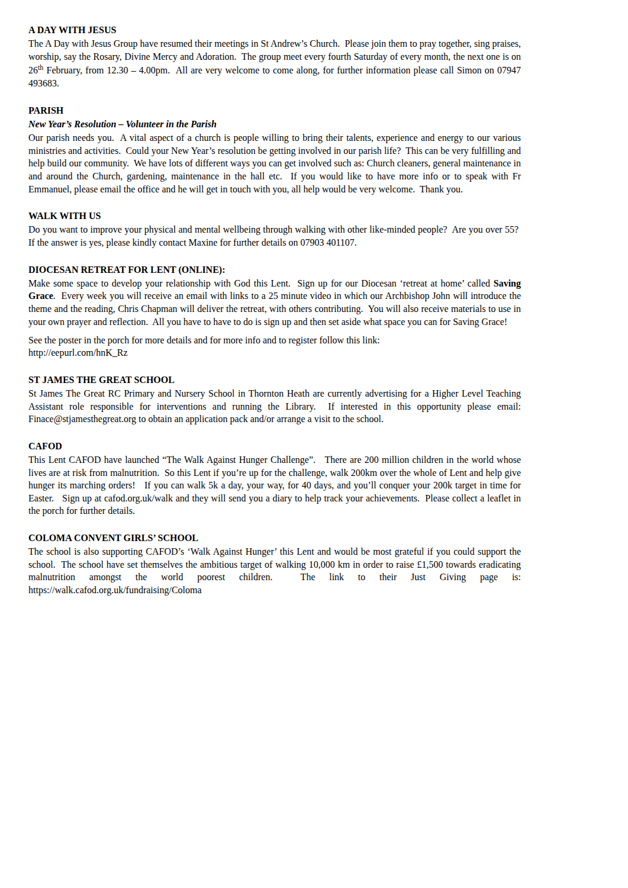A Day with Jesus
The A Day with Jesus Group have resumed their meetings in St Andrew’s Church. Please join them to pray together, sing praises, worship, say the Rosary, Divine Mercy and Adoration. The group meet every fourth Saturday of every month, the next one is on 26th February, from 12.30 – 4.00pm. All are very welcome to come along, for further information please call Simon on 07947 493683.
Parish
New Year’s Resolution – Volunteer in the Parish
Our parish needs you. A vital aspect of a church is people willing to bring their talents, experience and energy to our various ministries and activities. Could your New Year’s resolution be getting involved in our parish life? This can be very fulfilling and help build our community. We have lots of different ways you can get involved such as: Church cleaners, general maintenance in and around the Church, gardening, maintenance in the hall etc. If you would like to have more info or to speak with Fr Emmanuel, please email the office and he will get in touch with you, all help would be very welcome. Thank you.
Walk with Us
Do you want to improve your physical and mental wellbeing through walking with other like-minded people? Are you over 55? If the answer is yes, please kindly contact Maxine for further details on 07903 401107.
Diocesan Retreat for Lent (Online):
Make some space to develop your relationship with God this Lent. Sign up for our Diocesan ‘retreat at home’ called Saving Grace. Every week you will receive an email with links to a 25 minute video in which our Archbishop John will introduce the theme and the reading, Chris Chapman will deliver the retreat, with others contributing. You will also receive materials to use in your own prayer and reflection. All you have to have to do is sign up and then set aside what space you can for Saving Grace!
See the poster in the porch for more details and for more info and to register follow this link:
http://eepurl.com/hnK_Rz
St James the Great School
St James The Great RC Primary and Nursery School in Thornton Heath are currently advertising for a Higher Level Teaching Assistant role responsible for interventions and running the Library. If interested in this opportunity please email: Finace@stjamesthegreat.org to obtain an application pack and/or arrange a visit to the school.
CAFOD
This Lent CAFOD have launched “The Walk Against Hunger Challenge”. There are 200 million children in the world whose lives are at risk from malnutrition. So this Lent if you’re up for the challenge, walk 200km over the whole of Lent and help give hunger its marching orders! If you can walk 5k a day, your way, for 40 days, and you’ll conquer your 200k target in time for Easter. Sign up at cafod.org.uk/walk and they will send you a diary to help track your achievements. Please collect a leaflet in the porch for further details.
Coloma Convent Girls’ School
The school is also supporting CAFOD’s ‘Walk Against Hunger’ this Lent and would be most grateful if you could support the school. The school have set themselves the ambitious target of walking 10,000 km in order to raise £1,500 towards eradicating malnutrition amongst the world poorest children. The link to their Just Giving page is: https://walk.cafod.org.uk/fundraising/Coloma